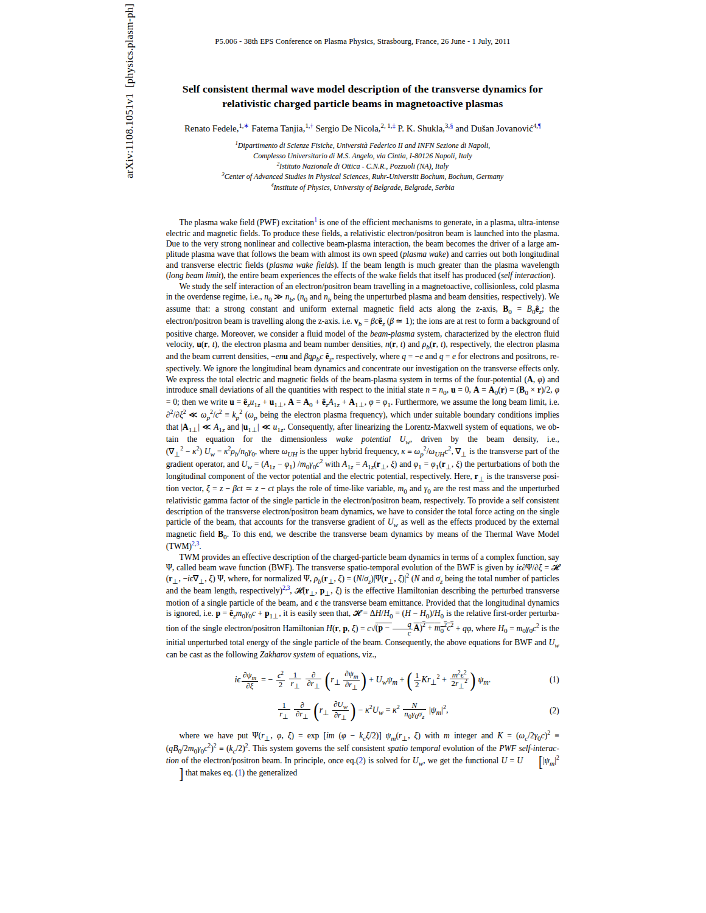arXiv:1108.1051v1 [physics.plasm-ph] 4 Aug 2011
P5.006 - 38th EPS Conference on Plasma Physics, Strasbourg, France, 26 June - 1 July, 2011
Self consistent thermal wave model description of the transverse dynamics for
relativistic charged particle beams in magnetoactive plasmas
Renato Fedele,1,∗ Fatema Tanjia,1,† Sergio De Nicola,2, 1,‡ P. K. Shukla,3,§ and Dušan Jovanović4,¶
1Dipartimento di Scienze Fisiche, Università Federico II and INFN Sezione di Napoli, Complesso Universitario di M.S. Angelo, via Cintia, I-80126 Napoli, Italy 2Istituto Nazionale di Ottica - C.N.R., Pozzuoli (NA), Italy 3Center of Advanced Studies in Physical Sciences, Ruhr-Universitt Bochum, Bochum, Germany 4Institute of Physics, University of Belgrade, Belgrade, Serbia
The plasma wake field (PWF) excitation1 is one of the efficient mechanisms to generate, in a plasma, ultra-intense electric and magnetic fields. To produce these fields, a relativistic electron/positron beam is launched into the plasma. Due to the very strong nonlinear and collective beam-plasma interaction, the beam becomes the driver of a large amplitude plasma wave that follows the beam with almost its own speed (plasma wake) and carries out both longitudinal and transverse electric fields (plasma wake fields). If the beam length is much greater than the plasma wavelength (long beam limit), the entire beam experiences the effects of the wake fields that itself has produced (self interaction).
We study the self interaction of an electron/positron beam travelling in a magnetoactive, collisionless, cold plasma in the overdense regime, i.e., n0 ≫ nb, (n0 and nb being the unperturbed plasma and beam densities, respectively). We assume that: a strong constant and uniform external magnetic field acts along the z-axis, B0 = B0êz; the electron/positron beam is travelling along the z-axis. i.e. vb = βc êz (β ≃ 1); the ions are at rest to form a background of positive charge. Moreover, we consider a fluid model of the beam-plasma system, characterized by the electron fluid velocity, u(r, t), the electron plasma and beam number densities, n(r, t) and ρb(r, t), respectively, the electron plasma and the beam current densities, −en u and βqρbc êz, respectively, where q = −e and q = e for electrons and positrons, respectively. We ignore the longitudinal beam dynamics and concentrate our investigation on the transverse effects only. We express the total electric and magnetic fields of the beam-plasma system in terms of the four-potential (A, φ) and introduce small deviations of all the quantities with respect to the initial state n = n0, u = 0, A = A0(r) = (B0 × r)/2, φ = 0; then we write u = êzu1z + u1⊥, A = A0 + êzA1z + A1⊥, φ = φ1. Furthermore, we assume the long beam limit, i.e. ∂2/∂ξ2 ≪ ωp2/c2 ≡ kp2 (ωp being the electron plasma frequency), which under suitable boundary conditions implies that |A1⊥| ≪ A1z and |u1⊥| ≪ u1z. Consequently, after linearizing the Lorentz-Maxwell system of equations, we obtain the equation for the dimensionless wake potential Uw, driven by the beam density, i.e., (∇⊥2 − κ2) Uw = κ2ρb/n0γ0, where ωUH is the upper hybrid frequency, κ ≡ ωp2/ωUHc2, ∇⊥ is the transverse part of the gradient operator, and Uw = (A1z − φ1) /m0γ0c2 with A1z = A1z(r⊥, ξ) and φ1 = φ1(r⊥, ξ) the perturbations of both the longitudinal component of the vector potential and the electric potential, respectively. Here, r⊥ is the transverse position vector, ξ = z − βct ≃ z − ct plays the role of time-like variable, m0 and γ0 are the rest mass and the unperturbed relativistic gamma factor of the single particle in the electron/positron beam, respectively. To provide a self consistent description of the transverse electron/positron beam dynamics, we have to consider the total force acting on the single particle of the beam, that accounts for the transverse gradient of Uw as well as the effects produced by the external magnetic field B0. To this end, we describe the transverse beam dynamics by means of the Thermal Wave Model (TWM)2,3.
TWM provides an effective description of the charged-particle beam dynamics in terms of a complex function, say Ψ, called beam wave function (BWF). The transverse spatio-temporal evolution of the BWF is given by iϵ∂Ψ/∂ξ = 𝓗 (r⊥, −iϵ∇⊥, ξ) Ψ, where, for normalized Ψ, ρb(r⊥, ξ) = (N/σz)|Ψ(r⊥, ξ)|2 (N and σz being the total number of particles and the beam length, respectively)2,3, 𝓗(r⊥, p⊥, ξ) is the effective Hamiltonian describing the perturbed transverse motion of a single particle of the beam, and ϵ the transverse beam emittance. Provided that the longitudinal dynamics is ignored, i.e. p = êzm0γ0c + p1⊥, it is easily seen that, 𝓗 = ΔH/H0 = (H − H0)/H0 is the relative first-order perturbation of the single electron/positron Hamiltonian H(r, p, ξ) = c√(p − qc A)2 + m02c2 + qφ, where H0 = m0γ0c2 is the initial unperturbed total energy of the single particle of the beam. Consequently, the above equations for BWF and Uw can be cast as the following Zakharov system of equations, viz.,
iϵ∂ψm∂ξ = − ϵ22 1 r⊥ ∂∂r⊥ (r⊥ ∂ψm∂r⊥) + Uwψm + (12 Kr⊥2 + m2ϵ22r⊥2) ψm. (1)
1 r⊥ ∂∂r⊥ (r⊥ ∂Uw∂r⊥) − κ2Uw = κ2 Nn0γ0σz |ψm|2, (2)
where we have put Ψ(r⊥, φ, ξ) = exp [im (φ − kcξ/2)] ψm(r⊥, ξ) with m integer and K = (ωc/2γ0c)2 ≡ (qB0/2m0γ0c2)2 ≡ (kc/2)2. This system governs the self consistent spatio temporal evolution of the PWF self-interaction of the electron/positron beam. In principle, once eq.(2) is solved for Uw, we get the functional U = U [|ψm|2] that makes eq. (1) the generalized